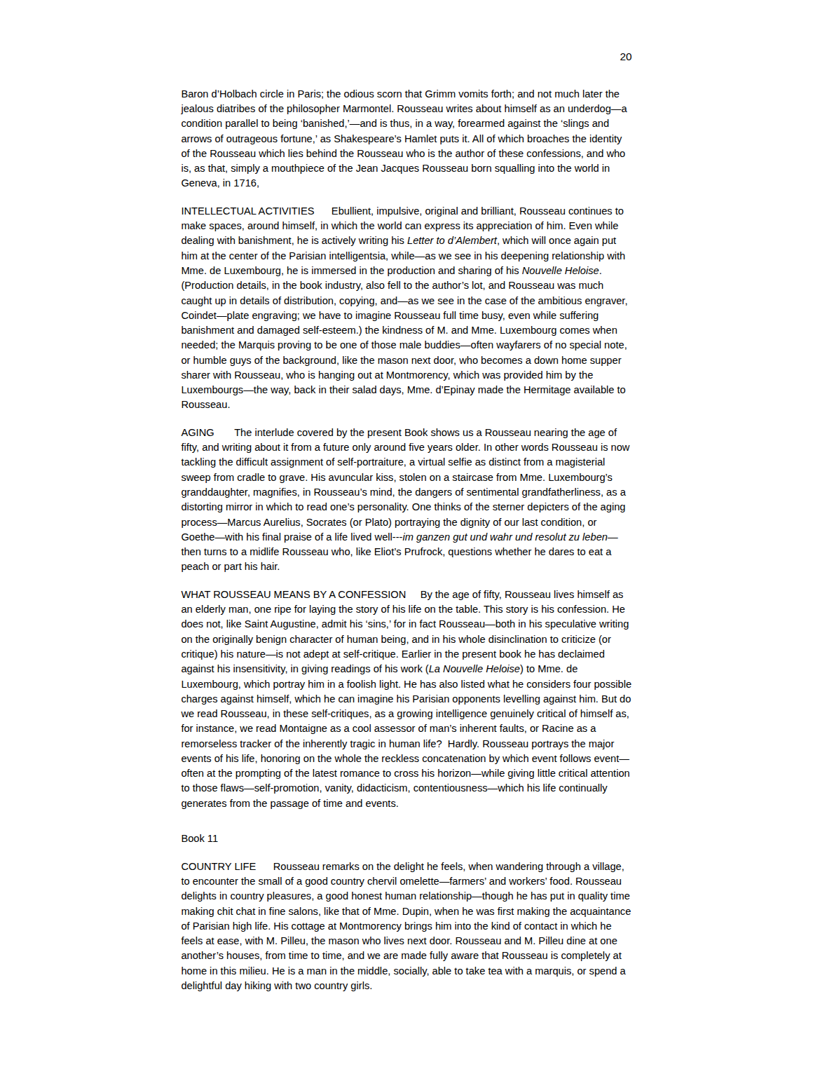20
Baron d’Holbach circle in Paris; the odious scorn that Grimm vomits forth; and not much later the jealous diatribes of the philosopher Marmontel. Rousseau writes about himself as an underdog—a condition parallel to being ‘banished,’—and is thus, in a way, forearmed against the ‘slings and arrows of outrageous fortune,’ as Shakespeare’s Hamlet puts it. All of which broaches the identity of the Rousseau which lies behind the Rousseau who is the author of these confessions, and who is, as that, simply a mouthpiece of the Jean Jacques Rousseau born squalling into the world in Geneva, in 1716,
INTELLECTUAL ACTIVITIES Ebullient, impulsive, original and brilliant, Rousseau continues to make spaces, around himself, in which the world can express its appreciation of him. Even while dealing with banishment, he is actively writing his Letter to d’Alembert, which will once again put him at the center of the Parisian intelligentsia, while—as we see in his deepening relationship with Mme. de Luxembourg, he is immersed in the production and sharing of his Nouvelle Heloise. (Production details, in the book industry, also fell to the author’s lot, and Rousseau was much caught up in details of distribution, copying, and—as we see in the case of the ambitious engraver, Coindet—plate engraving; we have to imagine Rousseau full time busy, even while suffering banishment and damaged self-esteem.) the kindness of M. and Mme. Luxembourg comes when needed; the Marquis proving to be one of those male buddies—often wayfarers of no special note, or humble guys of the background, like the mason next door, who becomes a down home supper sharer with Rousseau, who is hanging out at Montmorency, which was provided him by the Luxembourgs—the way, back in their salad days, Mme. d’Epinay made the Hermitage available to Rousseau.
AGING The interlude covered by the present Book shows us a Rousseau nearing the age of fifty, and writing about it from a future only around five years older. In other words Rousseau is now tackling the difficult assignment of self-portraiture, a virtual selfie as distinct from a magisterial sweep from cradle to grave. His avuncular kiss, stolen on a staircase from Mme. Luxembourg’s granddaughter, magnifies, in Rousseau’s mind, the dangers of sentimental grandfatherliness, as a distorting mirror in which to read one’s personality. One thinks of the sterner depicters of the aging process—Marcus Aurelius, Socrates (or Plato) portraying the dignity of our last condition, or Goethe—with his final praise of a life lived well---im ganzen gut und wahr und resolut zu leben—then turns to a midlife Rousseau who, like Eliot’s Prufrock, questions whether he dares to eat a peach or part his hair.
WHAT ROUSSEAU MEANS BY A CONFESSION By the age of fifty, Rousseau lives himself as an elderly man, one ripe for laying the story of his life on the table. This story is his confession. He does not, like Saint Augustine, admit his ‘sins,’ for in fact Rousseau—both in his speculative writing on the originally benign character of human being, and in his whole disinclination to criticize (or critique) his nature—is not adept at self-critique. Earlier in the present book he has declaimed against his insensitivity, in giving readings of his work (La Nouvelle Heloise) to Mme. de Luxembourg, which portray him in a foolish light. He has also listed what he considers four possible charges against himself, which he can imagine his Parisian opponents levelling against him. But do we read Rousseau, in these self-critiques, as a growing intelligence genuinely critical of himself as, for instance, we read Montaigne as a cool assessor of man’s inherent faults, or Racine as a remorseless tracker of the inherently tragic in human life? Hardly. Rousseau portrays the major events of his life, honoring on the whole the reckless concatenation by which event follows event—often at the prompting of the latest romance to cross his horizon—while giving little critical attention to those flaws—self-promotion, vanity, didacticism, contentiousness—which his life continually generates from the passage of time and events.
Book 11
COUNTRY LIFE Rousseau remarks on the delight he feels, when wandering through a village, to encounter the small of a good country chervil omelette—farmers’ and workers’ food. Rousseau delights in country pleasures, a good honest human relationship—though he has put in quality time making chit chat in fine salons, like that of Mme. Dupin, when he was first making the acquaintance of Parisian high life. His cottage at Montmorency brings him into the kind of contact in which he feels at ease, with M. Pilleu, the mason who lives next door. Rousseau and M. Pilleu dine at one another’s houses, from time to time, and we are made fully aware that Rousseau is completely at home in this milieu. He is a man in the middle, socially, able to take tea with a marquis, or spend a delightful day hiking with two country girls.